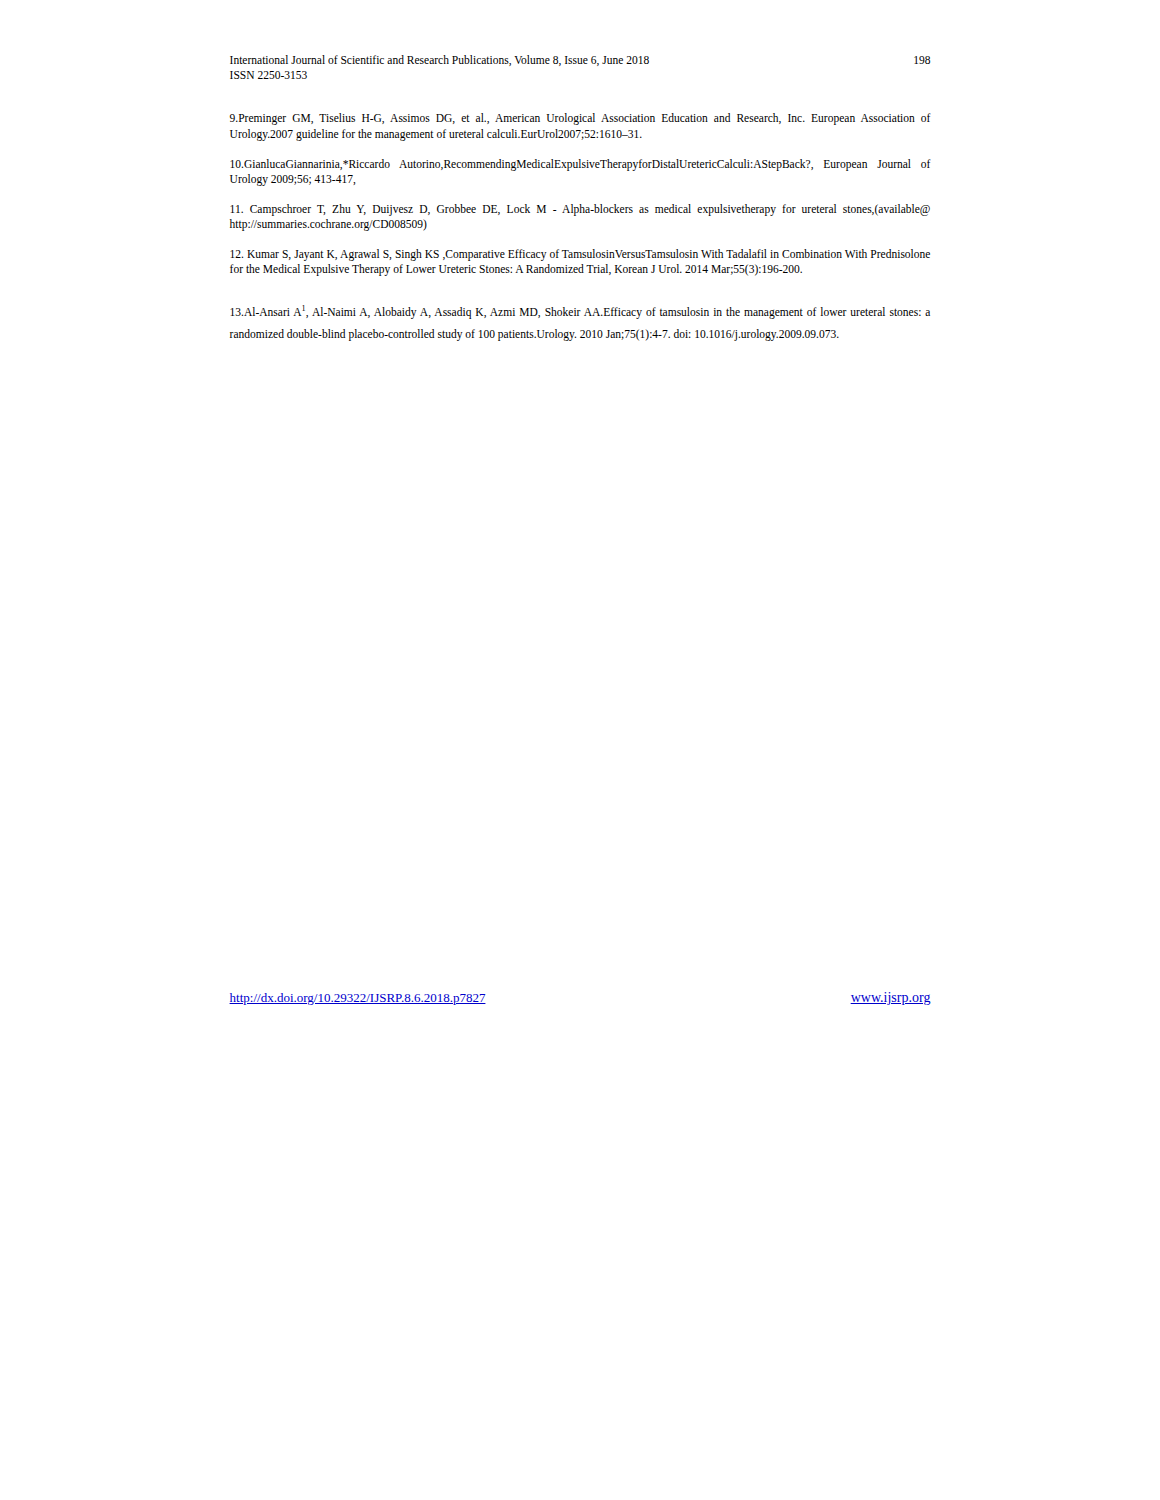International Journal of Scientific and Research Publications, Volume 8, Issue 6, June 2018 ISSN 2250-3153
198
9.Preminger GM, Tiselius H-G, Assimos DG, et al., American Urological Association Education and Research, Inc. European Association of Urology.2007 guideline for the management of ureteral calculi.EurUrol2007;52:1610–31.
10.GianlucaGiannarinia,*Riccardo Autorino,RecommendingMedicalExpulsiveTherapyforDistalUretericCalculi:AStepBack?, European Journal of Urology 2009;56; 413-417,
11. Campschroer T, Zhu Y, Duijvesz D, Grobbee DE, Lock M - Alpha-blockers as medical expulsivetherapy for ureteral stones,(available@ http://summaries.cochrane.org/CD008509)
12. Kumar S, Jayant K, Agrawal S, Singh KS ,Comparative Efficacy of TamsulosinVersusTamsulosin With Tadalafil in Combination With Prednisolone for the Medical Expulsive Therapy of Lower Ureteric Stones: A Randomized Trial, Korean J Urol. 2014 Mar;55(3):196-200.
13.Al-Ansari A1, Al-Naimi A, Alobaidy A, Assadiq K, Azmi MD, Shokeir AA.Efficacy of tamsulosin in the management of lower ureteral stones: a randomized double-blind placebo-controlled study of 100 patients.Urology. 2010 Jan;75(1):4-7. doi: 10.1016/j.urology.2009.09.073.
http://dx.doi.org/10.29322/IJSRP.8.6.2018.p7827
www.ijsrp.org